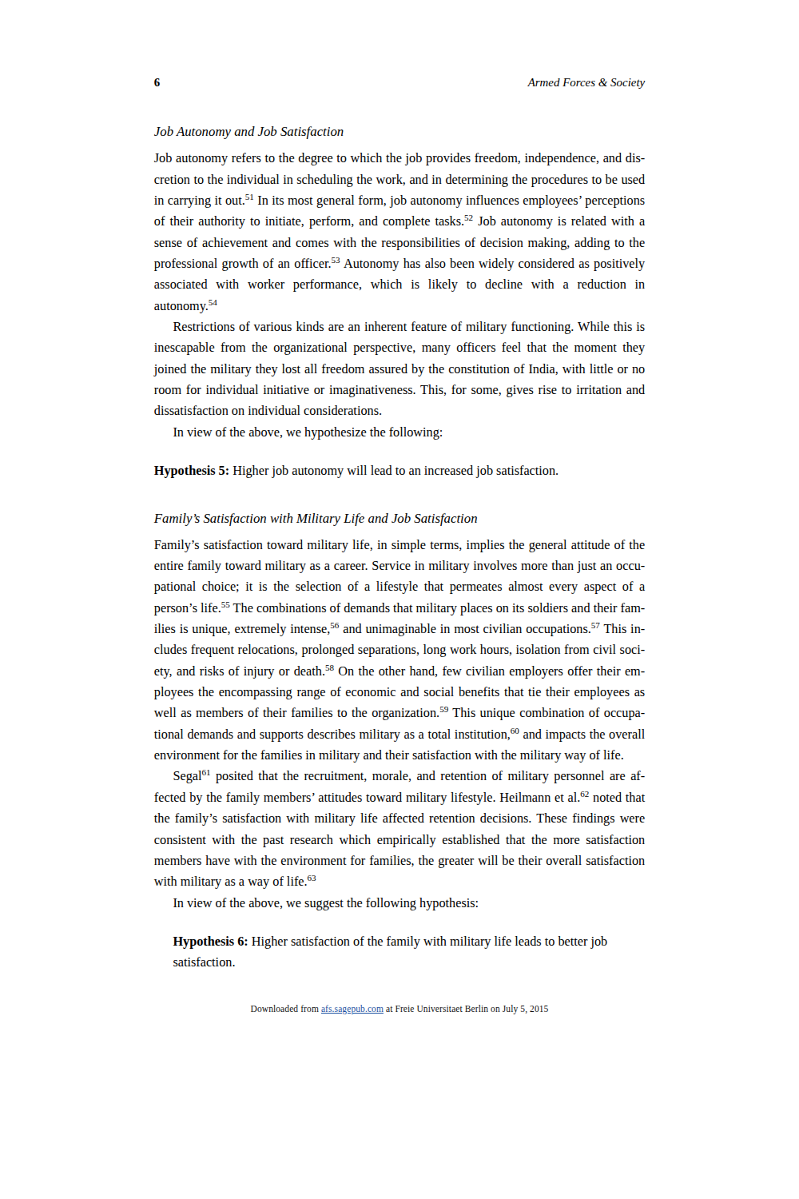6 Armed Forces & Society
Job Autonomy and Job Satisfaction
Job autonomy refers to the degree to which the job provides freedom, independence, and discretion to the individual in scheduling the work, and in determining the procedures to be used in carrying it out.51 In its most general form, job autonomy influences employees’ perceptions of their authority to initiate, perform, and complete tasks.52 Job autonomy is related with a sense of achievement and comes with the responsibilities of decision making, adding to the professional growth of an officer.53 Autonomy has also been widely considered as positively associated with worker performance, which is likely to decline with a reduction in autonomy.54
Restrictions of various kinds are an inherent feature of military functioning. While this is inescapable from the organizational perspective, many officers feel that the moment they joined the military they lost all freedom assured by the constitution of India, with little or no room for individual initiative or imaginativeness. This, for some, gives rise to irritation and dissatisfaction on individual considerations.
In view of the above, we hypothesize the following:
Hypothesis 5: Higher job autonomy will lead to an increased job satisfaction.
Family’s Satisfaction with Military Life and Job Satisfaction
Family’s satisfaction toward military life, in simple terms, implies the general attitude of the entire family toward military as a career. Service in military involves more than just an occupational choice; it is the selection of a lifestyle that permeates almost every aspect of a person’s life.55 The combinations of demands that military places on its soldiers and their families is unique, extremely intense,56 and unimaginable in most civilian occupations.57 This includes frequent relocations, prolonged separations, long work hours, isolation from civil society, and risks of injury or death.58 On the other hand, few civilian employers offer their employees the encompassing range of economic and social benefits that tie their employees as well as members of their families to the organization.59 This unique combination of occupational demands and supports describes military as a total institution,60 and impacts the overall environment for the families in military and their satisfaction with the military way of life.
Segal61 posited that the recruitment, morale, and retention of military personnel are affected by the family members’ attitudes toward military lifestyle. Heilmann et al.62 noted that the family’s satisfaction with military life affected retention decisions. These findings were consistent with the past research which empirically established that the more satisfaction members have with the environment for families, the greater will be their overall satisfaction with military as a way of life.63
In view of the above, we suggest the following hypothesis:
Hypothesis 6: Higher satisfaction of the family with military life leads to better job satisfaction.
Downloaded from afs.sagepub.com at Freie Universitaet Berlin on July 5, 2015